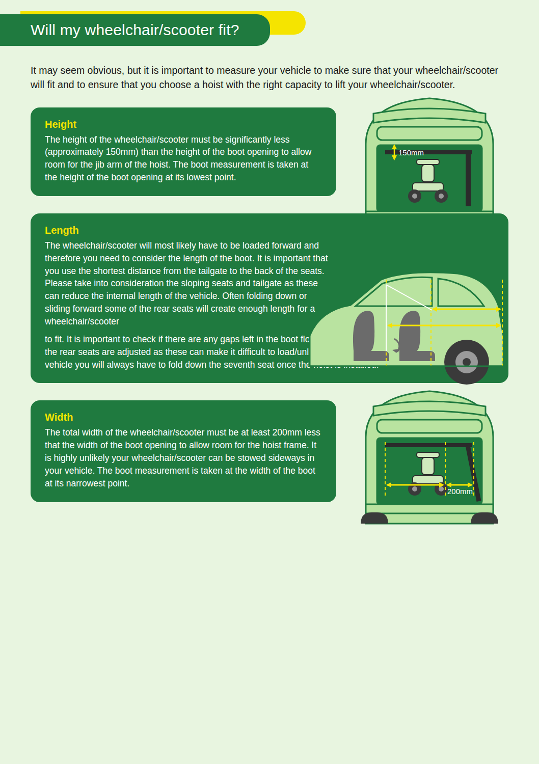Will my wheelchair/scooter fit?
It may seem obvious, but it is important to measure your vehicle to make sure that your wheelchair/scooter will fit and to ensure that you choose a hoist with the right capacity to lift your wheelchair/scooter.
150mm
Height
The height of the wheelchair/scooter must be significantly less (approximately 150mm) than the height of the boot opening to allow room for the jib arm of the hoist. The boot measurement is taken at the height of the boot opening at its lowest point.
Length
The wheelchair/scooter will most likely have to be loaded forward and therefore you need to consider the length of the boot. It is important that you use the shortest distance from the tailgate to the back of the seats. Please take into consideration the sloping seats and tailgate as these can reduce the internal length of the vehicle. Often folding down or sliding forward some of the rear seats will create enough length for a wheelchair/scooter
to fit. It is important to check if there are any gaps left in the boot floor or if there is a step up in the vehicle when the rear seats are adjusted as these can make it difficult to load/unload the wheelchair/scooter. In a seven seat vehicle you will always have to fold down the seventh seat once the hoist is installed.
200mm
Width
The total width of the wheelchair/scooter must be at least 200mm less that the width of the boot opening to allow room for the hoist frame. It is highly unlikely your wheelchair/scooter can be stowed sideways in your vehicle. The boot measurement is taken at the width of the boot at its narrowest point.